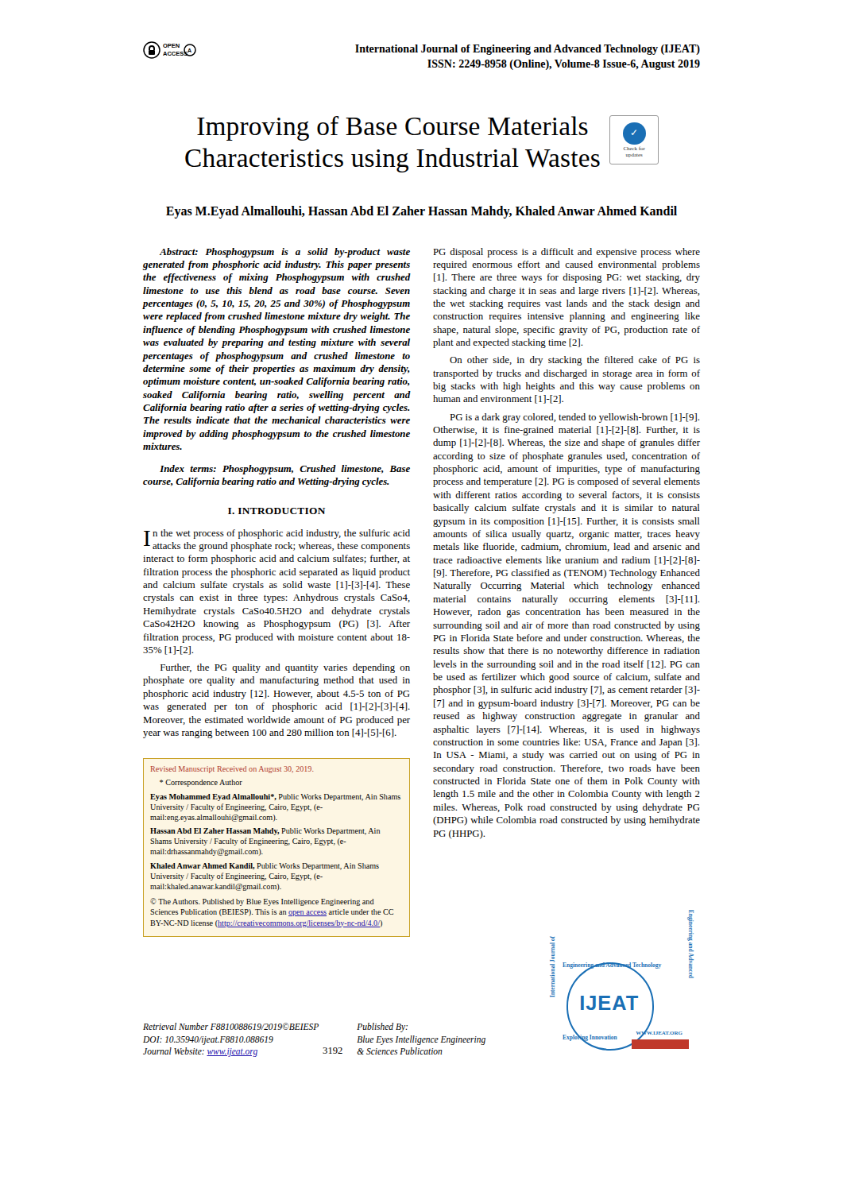OPEN ACCESS A
International Journal of Engineering and Advanced Technology (IJEAT)
ISSN: 2249-8958 (Online), Volume-8 Issue-6, August 2019
Improving of Base Course Materials
Characteristics using Industrial Wastes
✓
Check for
updates
Eyas M.Eyad Almallouhi, Hassan Abd El Zaher Hassan Mahdy, Khaled Anwar Ahmed Kandil
Abstract: Phosphogypsum is a solid by-product waste generated from phosphoric acid industry. This paper presents the effectiveness of mixing Phosphogypsum with crushed limestone to use this blend as road base course. Seven percentages (0, 5, 10, 15, 20, 25 and 30%) of Phosphogypsum were replaced from crushed limestone mixture dry weight. The influence of blending Phosphogypsum with crushed limestone was evaluated by preparing and testing mixture with several percentages of phosphogypsum and crushed limestone to determine some of their properties as maximum dry density, optimum moisture content, un-soaked California bearing ratio, soaked California bearing ratio, swelling percent and California bearing ratio after a series of wetting-drying cycles. The results indicate that the mechanical characteristics were improved by adding phosphogypsum to the crushed limestone mixtures.
Index terms: Phosphogypsum, Crushed limestone, Base course, California bearing ratio and Wetting-drying cycles.
I. INTRODUCTION
In the wet process of phosphoric acid industry, the sulfuric acid attacks the ground phosphate rock; whereas, these components interact to form phosphoric acid and calcium sulfates; further, at filtration process the phosphoric acid separated as liquid product and calcium sulfate crystals as solid waste [1]-[3]-[4]. These crystals can exist in three types: Anhydrous crystals CaSo4, Hemihydrate crystals CaSo40.5H2O and dehydrate crystals CaSo42H2O knowing as Phosphogypsum (PG) [3]. After filtration process, PG produced with moisture content about 18-35% [1]-[2].
Further, the PG quality and quantity varies depending on phosphate ore quality and manufacturing method that used in phosphoric acid industry [12]. However, about 4.5-5 ton of PG was generated per ton of phosphoric acid [1]-[2]-[3]-[4]. Moreover, the estimated worldwide amount of PG produced per year was ranging between 100 and 280 million ton [4]-[5]-[6].
Revised Manuscript Received on August 30, 2019.
* Correspondence Author
Eyas Mohammed Eyad Almallouhi*, Public Works Department, Ain Shams University / Faculty of Engineering, Cairo, Egypt, (e-mail:eng.eyas.almallouhi@gmail.com).
Hassan Abd El Zaher Hassan Mahdy, Public Works Department, Ain Shams University / Faculty of Engineering, Cairo, Egypt, (e-mail:drhassanmahdy@gmail.com).
Khaled Anwar Ahmed Kandil, Public Works Department, Ain Shams University / Faculty of Engineering, Cairo, Egypt, (e-mail:khaled.anawar.kandil@gmail.com).
© The Authors. Published by Blue Eyes Intelligence Engineering and Sciences Publication (BEIESP). This is an open access article under the CC BY-NC-ND license (http://creativecommons.org/licenses/by-nc-nd/4.0/)
PG disposal process is a difficult and expensive process where required enormous effort and caused environmental problems [1]. There are three ways for disposing PG: wet stacking, dry stacking and charge it in seas and large rivers [1]-[2]. Whereas, the wet stacking requires vast lands and the stack design and construction requires intensive planning and engineering like shape, natural slope, specific gravity of PG, production rate of plant and expected stacking time [2].
On other side, in dry stacking the filtered cake of PG is transported by trucks and discharged in storage area in form of big stacks with high heights and this way cause problems on human and environment [1]-[2].
PG is a dark gray colored, tended to yellowish-brown [1]-[9]. Otherwise, it is fine-grained material [1]-[2]-[8]. Further, it is dump [1]-[2]-[8]. Whereas, the size and shape of granules differ according to size of phosphate granules used, concentration of phosphoric acid, amount of impurities, type of manufacturing process and temperature [2]. PG is composed of several elements with different ratios according to several factors, it is consists basically calcium sulfate crystals and it is similar to natural gypsum in its composition [1]-[15]. Further, it is consists small amounts of silica usually quartz, organic matter, traces heavy metals like fluoride, cadmium, chromium, lead and arsenic and trace radioactive elements like uranium and radium [1]-[2]-[8]-[9]. Therefore, PG classified as (TENOM) Technology Enhanced Naturally Occurring Material which technology enhanced material contains naturally occurring elements [3]-[11]. However, radon gas concentration has been measured in the surrounding soil and air of more than road constructed by using PG in Florida State before and under construction. Whereas, the results show that there is no noteworthy difference in radiation levels in the surrounding soil and in the road itself [12]. PG can be used as fertilizer which good source of calcium, sulfate and phosphor [3], in sulfuric acid industry [7], as cement retarder [3]-[7] and in gypsum-board industry [3]-[7]. Moreover, PG can be reused as highway construction aggregate in granular and asphaltic layers [7]-[14]. Whereas, it is used in highways construction in some countries like: USA, France and Japan [3]. In USA - Miami, a study was carried out on using of PG in secondary road construction. Therefore, two roads have been constructed in Florida State one of them in Polk County with length 1.5 mile and the other in Colombia County with length 2 miles. Whereas, Polk road constructed by using dehydrate PG (DHPG) while Colombia road constructed by using hemihydrate PG (HHPG).
Retrieval Number F8810088619/2019©BEIESP
DOI: 10.35940/ijeat.F8810.088619
Journal Website: www.ijeat.org
3192 Published By:
Blue Eyes Intelligence Engineering
& Sciences Publication
Engineering and Advanced Technology
International Journal of
Engineering and Advanced
IJEAT
Exploring Innovation
WWW.IJEAT.ORG